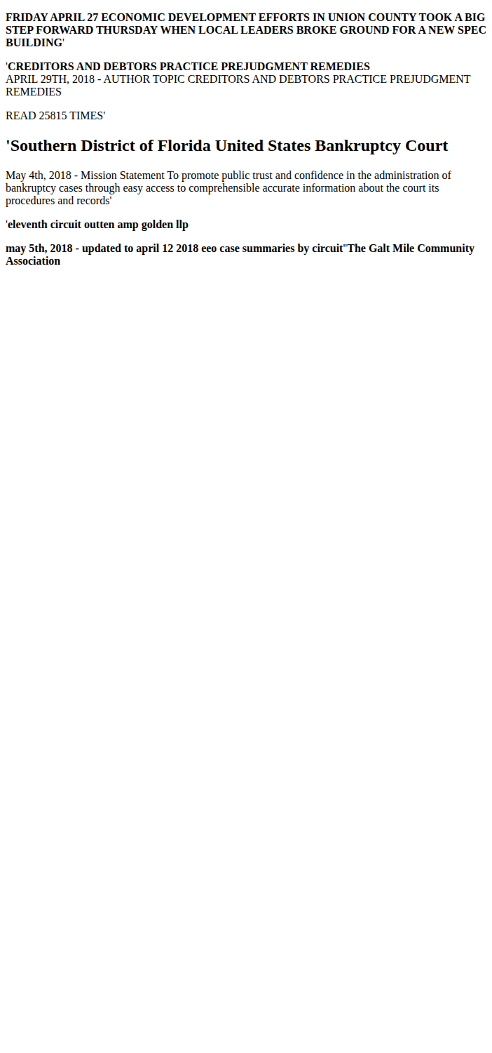FRIDAY APRIL 27 ECONOMIC DEVELOPMENT EFFORTS IN UNION COUNTY TOOK A BIG STEP FORWARD THURSDAY WHEN LOCAL LEADERS BROKE GROUND FOR A NEW SPEC BUILDING'
'CREDITORS AND DEBTORS PRACTICE PREJUDGMENT REMEDIES
APRIL 29TH, 2018 - AUTHOR TOPIC CREDITORS AND DEBTORS PRACTICE PREJUDGMENT REMEDIES
READ 25815 TIMES'
'Southern District of Florida United States Bankruptcy Court
May 4th, 2018 - Mission Statement To promote public trust and confidence in the administration of bankruptcy cases through easy access to comprehensible accurate information about the court its procedures and records'
'eleventh circuit outten amp golden llp
may 5th, 2018 - updated to april 12 2018 eeo case summaries by circuit''The Galt Mile Community Association